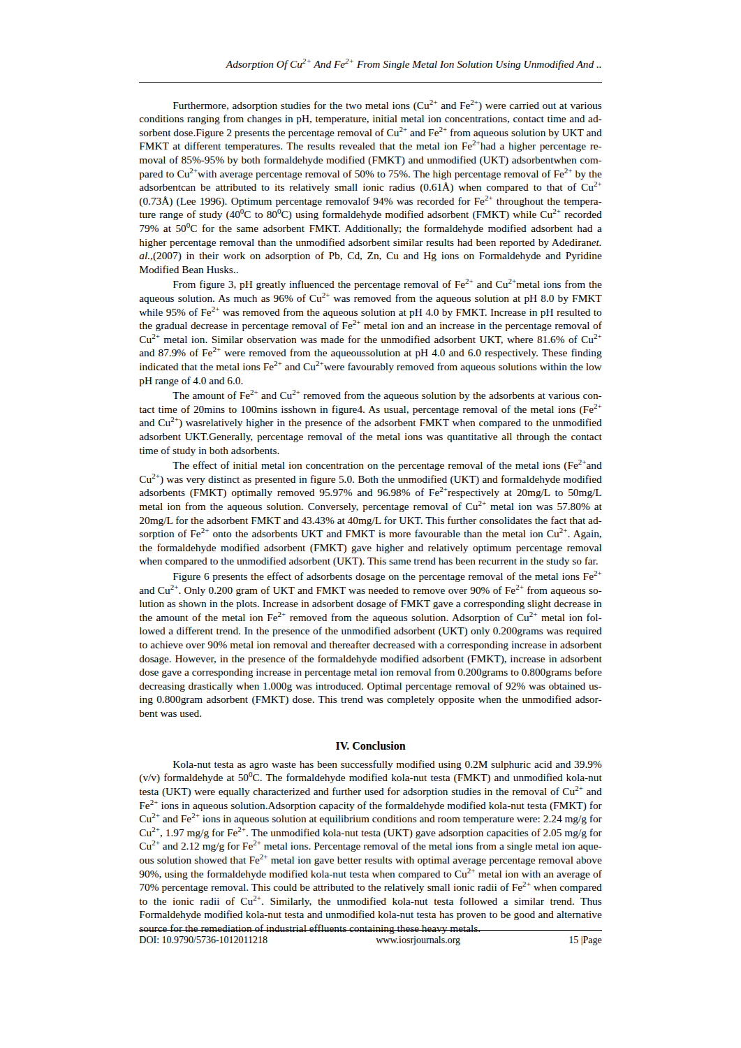Adsorption Of Cu2+ And Fe2+ From Single Metal Ion Solution Using Unmodified And ..
Furthermore, adsorption studies for the two metal ions (Cu2+ and Fe2+) were carried out at various conditions ranging from changes in pH, temperature, initial metal ion concentrations, contact time and adsorbent dose.Figure 2 presents the percentage removal of Cu2+ and Fe2+ from aqueous solution by UKT and FMKT at different temperatures. The results revealed that the metal ion Fe2+had a higher percentage removal of 85%-95% by both formaldehyde modified (FMKT) and unmodified (UKT) adsorbentwhen compared to Cu2+with average percentage removal of 50% to 75%. The high percentage removal of Fe2+ by the adsorbentcan be attributed to its relatively small ionic radius (0.61Å) when compared to that of Cu2+ (0.73Å) (Lee 1996). Optimum percentage removalof 94% was recorded for Fe2+ throughout the temperature range of study (400C to 800C) using formaldehyde modified adsorbent (FMKT) while Cu2+ recorded 79% at 500C for the same adsorbent FMKT. Additionally; the formaldehyde modified adsorbent had a higher percentage removal than the unmodified adsorbent similar results had been reported by Adediranet. al.,(2007) in their work on adsorption of Pb, Cd, Zn, Cu and Hg ions on Formaldehyde and Pyridine Modified Bean Husks..
From figure 3, pH greatly influenced the percentage removal of Fe2+ and Cu2+metal ions from the aqueous solution. As much as 96% of Cu2+ was removed from the aqueous solution at pH 8.0 by FMKT while 95% of Fe2+ was removed from the aqueous solution at pH 4.0 by FMKT. Increase in pH resulted to the gradual decrease in percentage removal of Fe2+ metal ion and an increase in the percentage removal of Cu2+ metal ion. Similar observation was made for the unmodified adsorbent UKT, where 81.6% of Cu2+ and 87.9% of Fe2+ were removed from the aqueoussolution at pH 4.0 and 6.0 respectively. These finding indicated that the metal ions Fe2+ and Cu2+were favourably removed from aqueous solutions within the low pH range of 4.0 and 6.0.
The amount of Fe2+ and Cu2+ removed from the aqueous solution by the adsorbents at various contact time of 20mins to 100mins isshown in figure4. As usual, percentage removal of the metal ions (Fe2+ and Cu2+) wasrelatively higher in the presence of the adsorbent FMKT when compared to the unmodified adsorbent UKT.Generally, percentage removal of the metal ions was quantitative all through the contact time of study in both adsorbents.
The effect of initial metal ion concentration on the percentage removal of the metal ions (Fe2+and Cu2+) was very distinct as presented in figure 5.0. Both the unmodified (UKT) and formaldehyde modified adsorbents (FMKT) optimally removed 95.97% and 96.98% of Fe2+respectively at 20mg/L to 50mg/L metal ion from the aqueous solution. Conversely, percentage removal of Cu2+ metal ion was 57.80% at 20mg/L for the adsorbent FMKT and 43.43% at 40mg/L for UKT. This further consolidates the fact that adsorption of Fe2+ onto the adsorbents UKT and FMKT is more favourable than the metal ion Cu2+. Again, the formaldehyde modified adsorbent (FMKT) gave higher and relatively optimum percentage removal when compared to the unmodified adsorbent (UKT). This same trend has been recurrent in the study so far.
Figure 6 presents the effect of adsorbents dosage on the percentage removal of the metal ions Fe2+ and Cu2+. Only 0.200 gram of UKT and FMKT was needed to remove over 90% of Fe2+ from aqueous solution as shown in the plots. Increase in adsorbent dosage of FMKT gave a corresponding slight decrease in the amount of the metal ion Fe2+ removed from the aqueous solution. Adsorption of Cu2+ metal ion followed a different trend. In the presence of the unmodified adsorbent (UKT) only 0.200grams was required to achieve over 90% metal ion removal and thereafter decreased with a corresponding increase in adsorbent dosage. However, in the presence of the formaldehyde modified adsorbent (FMKT), increase in adsorbent dose gave a corresponding increase in percentage metal ion removal from 0.200grams to 0.800grams before decreasing drastically when 1.000g was introduced. Optimal percentage removal of 92% was obtained using 0.800gram adsorbent (FMKT) dose. This trend was completely opposite when the unmodified adsorbent was used.
IV. Conclusion
Kola-nut testa as agro waste has been successfully modified using 0.2M sulphuric acid and 39.9% (v/v) formaldehyde at 500C. The formaldehyde modified kola-nut testa (FMKT) and unmodified kola-nut testa (UKT) were equally characterized and further used for adsorption studies in the removal of Cu2+ and Fe2+ ions in aqueous solution.Adsorption capacity of the formaldehyde modified kola-nut testa (FMKT) for Cu2+ and Fe2+ ions in aqueous solution at equilibrium conditions and room temperature were: 2.24 mg/g for Cu2+, 1.97 mg/g for Fe2+. The unmodified kola-nut testa (UKT) gave adsorption capacities of 2.05 mg/g for Cu2+ and 2.12 mg/g for Fe2+ metal ions. Percentage removal of the metal ions from a single metal ion aqueous solution showed that Fe2+ metal ion gave better results with optimal average percentage removal above 90%, using the formaldehyde modified kola-nut testa when compared to Cu2+ metal ion with an average of 70% percentage removal. This could be attributed to the relatively small ionic radii of Fe2+ when compared to the ionic radii of Cu2+. Similarly, the unmodified kola-nut testa followed a similar trend. Thus Formaldehyde modified kola-nut testa and unmodified kola-nut testa has proven to be good and alternative source for the remediation of industrial effluents containing these heavy metals.
DOI: 10.9790/5736-1012011218 www.iosrjournals.org 15 |Page